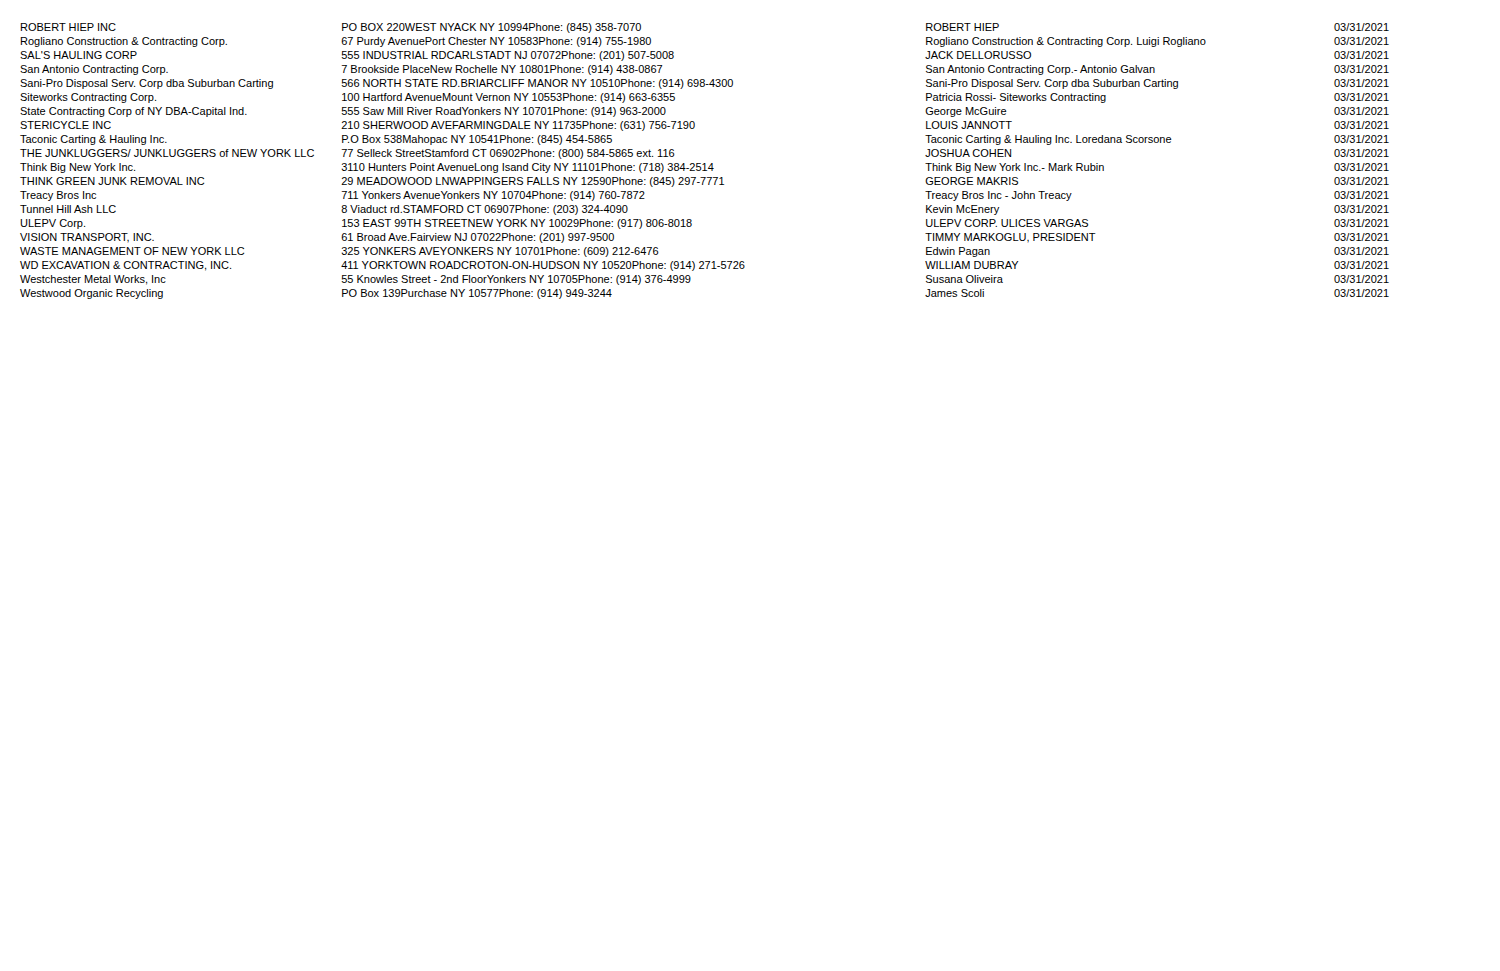| ROBERT HIEP INC | PO BOX 220WEST NYACK NY 10994Phone: (845) 358-7070 | ROBERT HIEP | 03/31/2021 |
| Rogliano Construction & Contracting Corp. | 67 Purdy AvenuePort Chester NY 10583Phone: (914) 755-1980 | Rogliano Construction & Contracting Corp. Luigi Rogliano | 03/31/2021 |
| SAL'S HAULING CORP | 555 INDUSTRIAL RDCARLSTADT NJ 07072Phone: (201) 507-5008 | JACK DELLORUSSO | 03/31/2021 |
| San Antonio Contracting Corp. | 7 Brookside PlaceNew Rochelle NY 10801Phone: (914) 438-0867 | San Antonio Contracting Corp.- Antonio Galvan | 03/31/2021 |
| Sani-Pro Disposal Serv. Corp dba Suburban Carting | 566 NORTH STATE RD.BRIARCLIFF MANOR NY 10510Phone: (914) 698-4300 | Sani-Pro Disposal Serv. Corp dba Suburban Carting | 03/31/2021 |
| Siteworks Contracting Corp. | 100 Hartford AvenueMount Vernon NY 10553Phone: (914) 663-6355 | Patricia Rossi- Siteworks Contracting | 03/31/2021 |
| State Contracting Corp of NY DBA-Capital Ind. | 555 Saw Mill River RoadYonkers NY 10701Phone: (914) 963-2000 | George McGuire | 03/31/2021 |
| STERICYCLE INC | 210 SHERWOOD AVEFARMINGDALE NY 11735Phone: (631) 756-7190 | LOUIS JANNOTT | 03/31/2021 |
| Taconic Carting & Hauling Inc. | P.O Box 538Mahopac NY 10541Phone: (845) 454-5865 | Taconic Carting & Hauling Inc. Loredana Scorsone | 03/31/2021 |
| THE JUNKLUGGERS/ JUNKLUGGERS of NEW YORK LLC | 77 Selleck StreetStamford CT 06902Phone: (800) 584-5865 ext. 116 | JOSHUA COHEN | 03/31/2021 |
| Think Big New York Inc. | 3110 Hunters Point AvenueLong Isand City NY 11101Phone: (718) 384-2514 | Think Big New York Inc.- Mark Rubin | 03/31/2021 |
| THINK GREEN JUNK REMOVAL INC | 29 MEADOWOOD LNWAPPINGERS FALLS NY 12590Phone: (845) 297-7771 | GEORGE MAKRIS | 03/31/2021 |
| Treacy Bros Inc | 711 Yonkers AvenueYonkers NY 10704Phone: (914) 760-7872 | Treacy Bros Inc - John Treacy | 03/31/2021 |
| Tunnel Hill Ash LLC | 8 Viaduct rd.STAMFORD CT 06907Phone: (203) 324-4090 | Kevin McEnery | 03/31/2021 |
| ULEPV Corp. | 153 EAST 99TH STREETNEW YORK NY 10029Phone: (917) 806-8018 | ULEPV CORP. ULICES VARGAS | 03/31/2021 |
| VISION TRANSPORT, INC. | 61 Broad Ave.Fairview NJ 07022Phone: (201) 997-9500 | TIMMY MARKOGLU, PRESIDENT | 03/31/2021 |
| WASTE MANAGEMENT OF NEW YORK LLC | 325 YONKERS AVEYONKERS NY 10701Phone: (609) 212-6476 | Edwin Pagan | 03/31/2021 |
| WD EXCAVATION & CONTRACTING, INC. | 411 YORKTOWN ROADCROTON-ON-HUDSON NY 10520Phone: (914) 271-5726 | WILLIAM DUBRAY | 03/31/2021 |
| Westchester Metal Works, Inc | 55 Knowles Street - 2nd FloorYonkers NY 10705Phone: (914) 376-4999 | Susana Oliveira | 03/31/2021 |
| Westwood Organic Recycling | PO Box 139Purchase NY 10577Phone: (914) 949-3244 | James Scoli | 03/31/2021 |